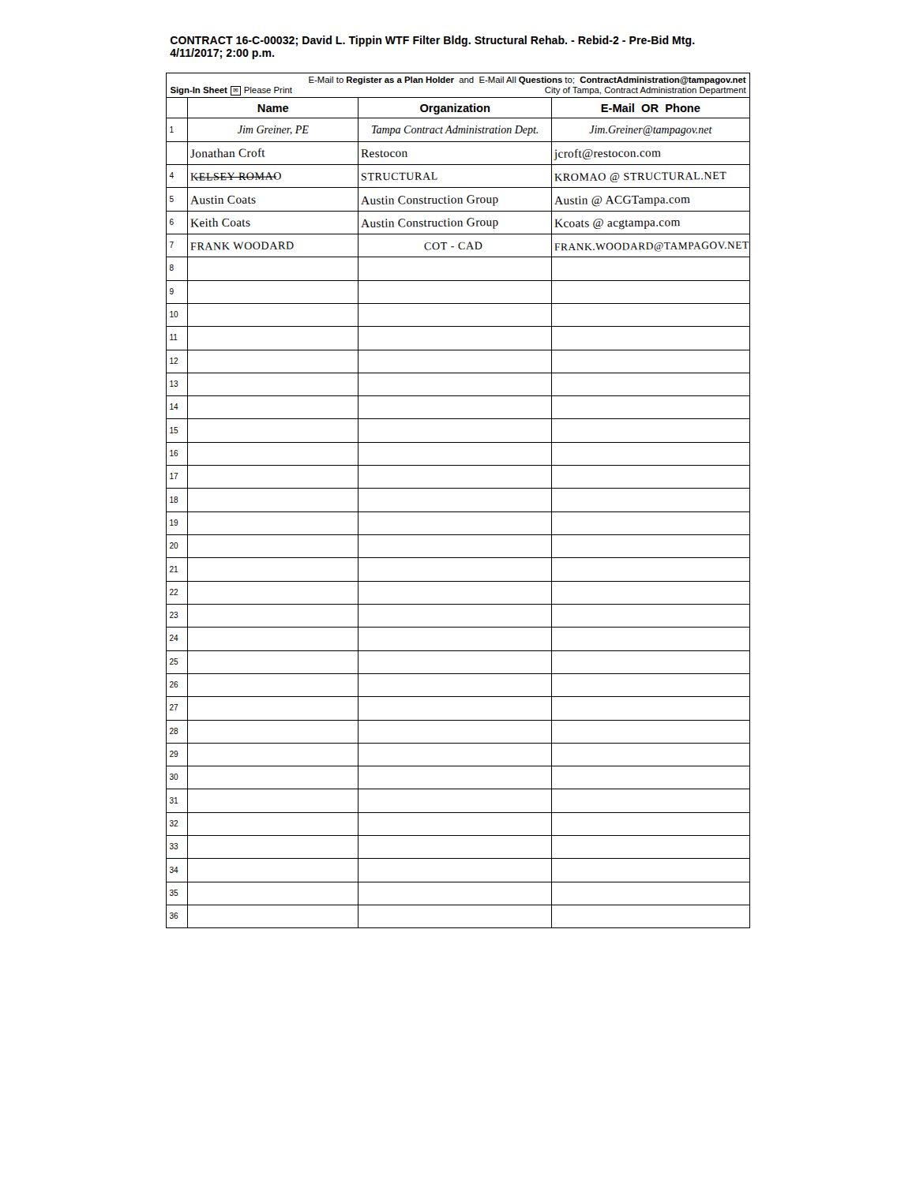CONTRACT 16-C-00032; David L. Tippin WTF Filter Bldg. Structural Rehab. - Rebid-2 - Pre-Bid Mtg. 4/11/2017; 2:00 p.m.
E-Mail to Register as a Plan Holder and E-Mail All Questions to; ContractAdministration@tampagov.net
Sign-In Sheet✉Please Print
City of Tampa, Contract Administration Department
| | Name | Organization | E-Mail OR Phone |
| --- | --- | --- | --- |
| 1 | Jim Greiner, PE | Tampa Contract Administration Dept. | Jim.Greiner@tampagov.net |
| | Jonathan Croft | Restocon | jcroft@restocon.com |
| 4 | Kelsey Romao | Structural | kromao @ structural.net |
| 5 | Austin Coats | Austin Construction Group | Austin @ ACGTampa.com |
| 6 | Keith Coats | Austin Construction Group | Kcoats @ acgtampa.com |
| 7 | Frank Woodard | COT - CAD | frank.woodard@tampagov.net |
| 8 | | | |
| 9 | | | |
| 10 | | | |
| 11 | | | |
| 12 | | | |
| 13 | | | |
| 14 | | | |
| 15 | | | |
| 16 | | | |
| 17 | | | |
| 18 | | | |
| 19 | | | |
| 20 | | | |
| 21 | | | |
| 22 | | | |
| 23 | | | |
| 24 | | | |
| 25 | | | |
| 26 | | | |
| 27 | | | |
| 28 | | | |
| 29 | | | |
| 30 | | | |
| 31 | | | |
| 32 | | | |
| 33 | | | |
| 34 | | | |
| 35 | | | |
| 36 | | | |